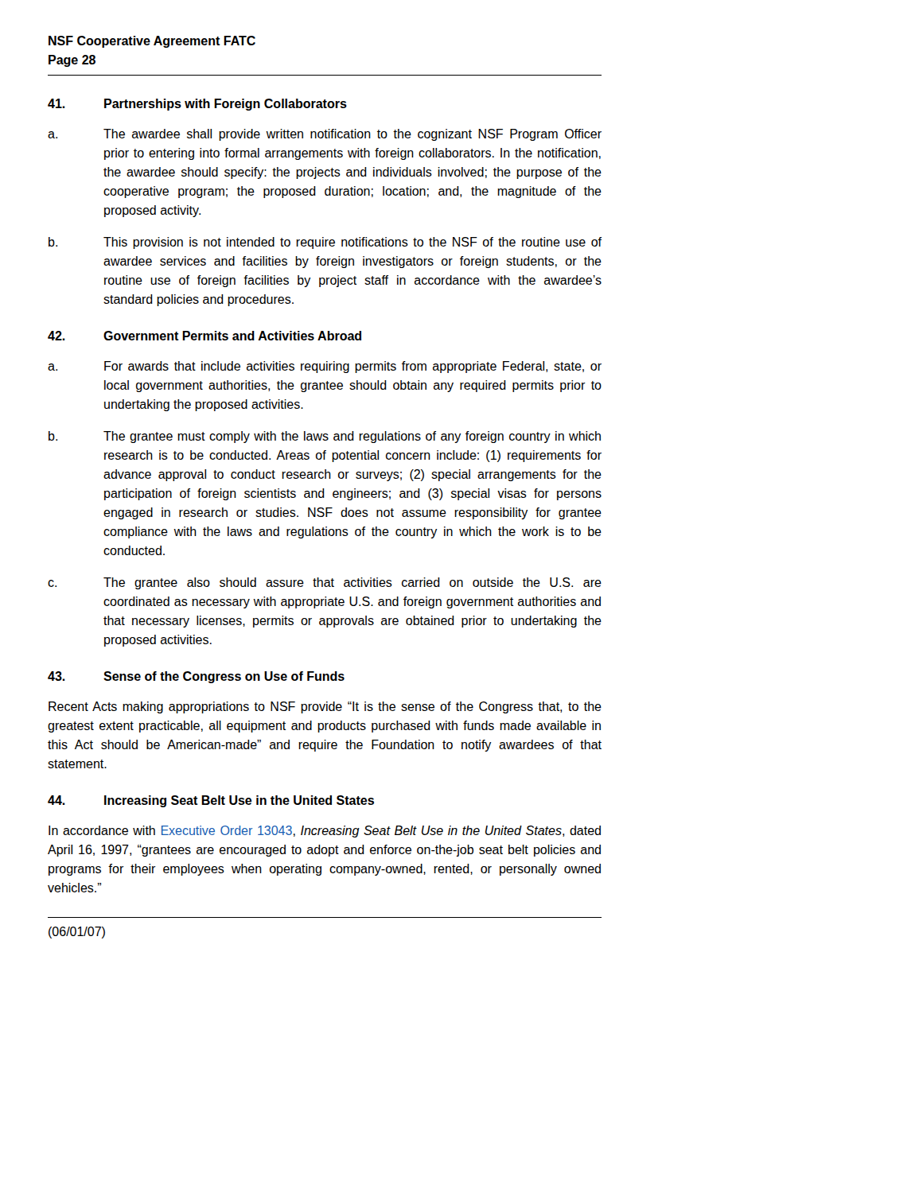NSF Cooperative Agreement FATC
Page 28
41. Partnerships with Foreign Collaborators
a.
The awardee shall provide written notification to the cognizant NSF Program Officer prior to entering into formal arrangements with foreign collaborators. In the notification, the awardee should specify: the projects and individuals involved; the purpose of the cooperative program; the proposed duration; location; and, the magnitude of the proposed activity.
b.
This provision is not intended to require notifications to the NSF of the routine use of awardee services and facilities by foreign investigators or foreign students, or the routine use of foreign facilities by project staff in accordance with the awardee’s standard policies and procedures.
42. Government Permits and Activities Abroad
a.
For awards that include activities requiring permits from appropriate Federal, state, or local government authorities, the grantee should obtain any required permits prior to undertaking the proposed activities.
b.
The grantee must comply with the laws and regulations of any foreign country in which research is to be conducted. Areas of potential concern include: (1) requirements for advance approval to conduct research or surveys; (2) special arrangements for the participation of foreign scientists and engineers; and (3) special visas for persons engaged in research or studies. NSF does not assume responsibility for grantee compliance with the laws and regulations of the country in which the work is to be conducted.
c.
The grantee also should assure that activities carried on outside the U.S. are coordinated as necessary with appropriate U.S. and foreign government authorities and that necessary licenses, permits or approvals are obtained prior to undertaking the proposed activities.
43. Sense of the Congress on Use of Funds
Recent Acts making appropriations to NSF provide “It is the sense of the Congress that, to the greatest extent practicable, all equipment and products purchased with funds made available in this Act should be American-made” and require the Foundation to notify awardees of that statement.
44. Increasing Seat Belt Use in the United States
In accordance with Executive Order 13043, Increasing Seat Belt Use in the United States, dated April 16, 1997, “grantees are encouraged to adopt and enforce on-the-job seat belt policies and programs for their employees when operating company-owned, rented, or personally owned vehicles.”
(06/01/07)